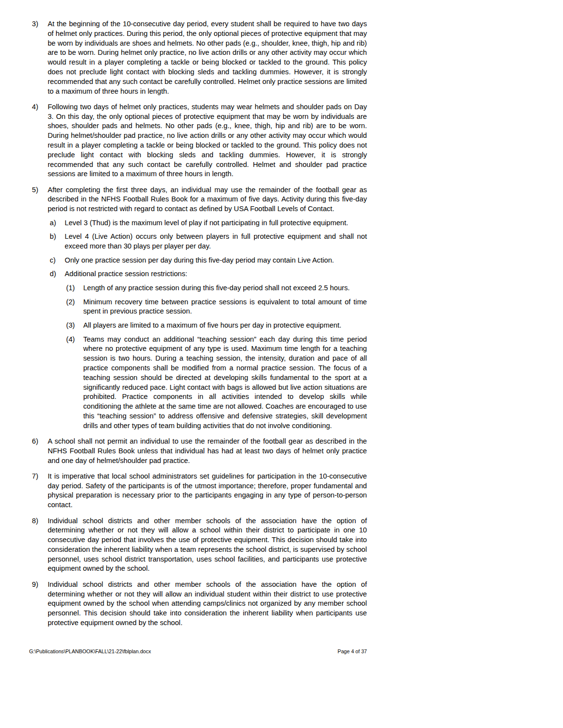At the beginning of the 10-consecutive day period, every student shall be required to have two days of helmet only practices. During this period, the only optional pieces of protective equipment that may be worn by individuals are shoes and helmets. No other pads (e.g., shoulder, knee, thigh, hip and rib) are to be worn. During helmet only practice, no live action drills or any other activity may occur which would result in a player completing a tackle or being blocked or tackled to the ground. This policy does not preclude light contact with blocking sleds and tackling dummies. However, it is strongly recommended that any such contact be carefully controlled. Helmet only practice sessions are limited to a maximum of three hours in length.
Following two days of helmet only practices, students may wear helmets and shoulder pads on Day 3. On this day, the only optional pieces of protective equipment that may be worn by individuals are shoes, shoulder pads and helmets. No other pads (e.g., knee, thigh, hip and rib) are to be worn. During helmet/shoulder pad practice, no live action drills or any other activity may occur which would result in a player completing a tackle or being blocked or tackled to the ground. This policy does not preclude light contact with blocking sleds and tackling dummies. However, it is strongly recommended that any such contact be carefully controlled. Helmet and shoulder pad practice sessions are limited to a maximum of three hours in length.
After completing the first three days, an individual may use the remainder of the football gear as described in the NFHS Football Rules Book for a maximum of five days. Activity during this five-day period is not restricted with regard to contact as defined by USA Football Levels of Contact.
Level 3 (Thud) is the maximum level of play if not participating in full protective equipment.
Level 4 (Live Action) occurs only between players in full protective equipment and shall not exceed more than 30 plays per player per day.
Only one practice session per day during this five-day period may contain Live Action.
Additional practice session restrictions:
Length of any practice session during this five-day period shall not exceed 2.5 hours.
Minimum recovery time between practice sessions is equivalent to total amount of time spent in previous practice session.
All players are limited to a maximum of five hours per day in protective equipment.
Teams may conduct an additional “teaching session” each day during this time period where no protective equipment of any type is used. Maximum time length for a teaching session is two hours. During a teaching session, the intensity, duration and pace of all practice components shall be modified from a normal practice session. The focus of a teaching session should be directed at developing skills fundamental to the sport at a significantly reduced pace. Light contact with bags is allowed but live action situations are prohibited. Practice components in all activities intended to develop skills while conditioning the athlete at the same time are not allowed. Coaches are encouraged to use this “teaching session” to address offensive and defensive strategies, skill development drills and other types of team building activities that do not involve conditioning.
A school shall not permit an individual to use the remainder of the football gear as described in the NFHS Football Rules Book unless that individual has had at least two days of helmet only practice and one day of helmet/shoulder pad practice.
It is imperative that local school administrators set guidelines for participation in the 10-consecutive day period. Safety of the participants is of the utmost importance; therefore, proper fundamental and physical preparation is necessary prior to the participants engaging in any type of person-to-person contact.
Individual school districts and other member schools of the association have the option of determining whether or not they will allow a school within their district to participate in one 10 consecutive day period that involves the use of protective equipment. This decision should take into consideration the inherent liability when a team represents the school district, is supervised by school personnel, uses school district transportation, uses school facilities, and participants use protective equipment owned by the school.
Individual school districts and other member schools of the association have the option of determining whether or not they will allow an individual student within their district to use protective equipment owned by the school when attending camps/clinics not organized by any member school personnel. This decision should take into consideration the inherent liability when participants use protective equipment owned by the school.
G:\Publications\PLANBOOK\FALL\21-22\fblplan.docx Page 4 of 37